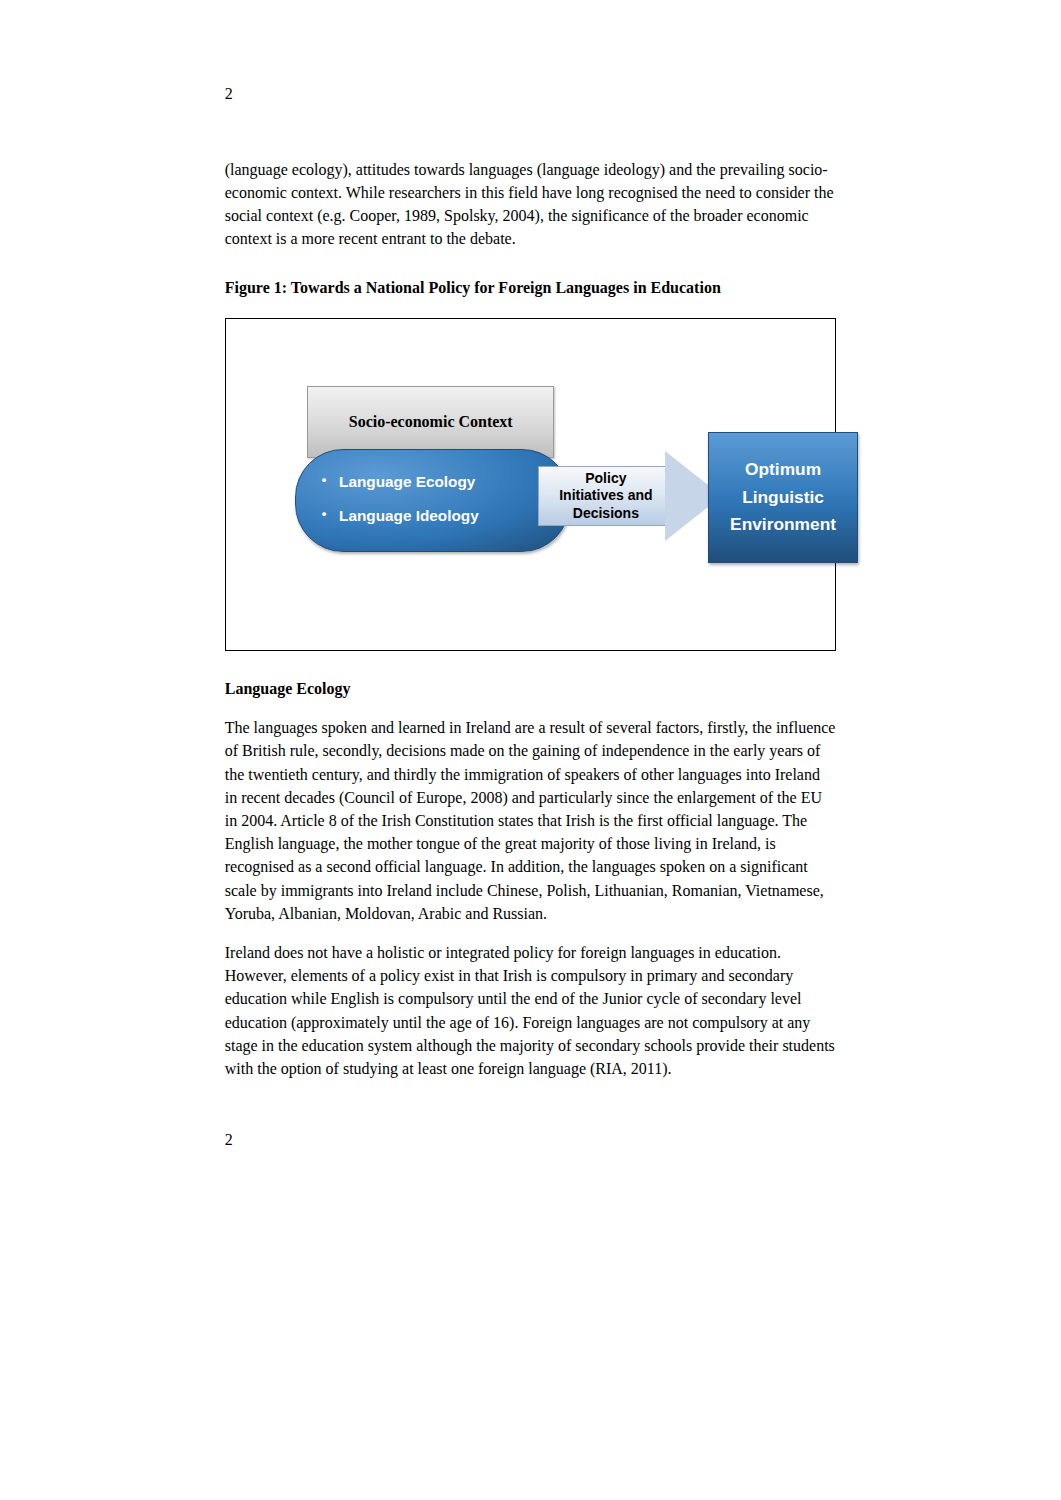2
(language ecology), attitudes towards languages (language ideology) and the prevailing socio-economic context. While researchers in this field have long recognised the need to consider the social context (e.g. Cooper, 1989, Spolsky, 2004), the significance of the broader economic context is a more recent entrant to the debate.
Figure 1: Towards a National Policy for Foreign Languages in Education
Socio-economic Context
Language Ecology
Language Ideology
Policy
Initiatives and
Decisions
Optimum
Linguistic
Environment
Language Ecology
The languages spoken and learned in Ireland are a result of several factors, firstly, the influence of British rule, secondly, decisions made on the gaining of independence in the early years of the twentieth century, and thirdly the immigration of speakers of other languages into Ireland in recent decades (Council of Europe, 2008) and particularly since the enlargement of the EU in 2004. Article 8 of the Irish Constitution states that Irish is the first official language. The English language, the mother tongue of the great majority of those living in Ireland, is recognised as a second official language. In addition, the languages spoken on a significant scale by immigrants into Ireland include Chinese, Polish, Lithuanian, Romanian, Vietnamese, Yoruba, Albanian, Moldovan, Arabic and Russian.
Ireland does not have a holistic or integrated policy for foreign languages in education. However, elements of a policy exist in that Irish is compulsory in primary and secondary education while English is compulsory until the end of the Junior cycle of secondary level education (approximately until the age of 16). Foreign languages are not compulsory at any stage in the education system although the majority of secondary schools provide their students with the option of studying at least one foreign language (RIA, 2011).
2